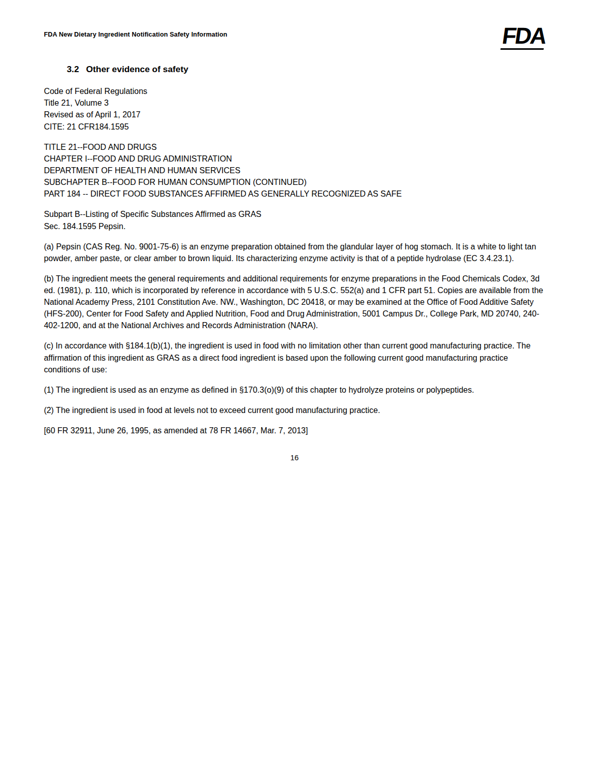FDA New Dietary Ingredient Notification Safety Information
FDA
3.2 Other evidence of safety
Code of Federal Regulations
Title 21, Volume 3
Revised as of April 1, 2017
CITE: 21 CFR184.1595
TITLE 21--FOOD AND DRUGS
CHAPTER I--FOOD AND DRUG ADMINISTRATION
DEPARTMENT OF HEALTH AND HUMAN SERVICES
SUBCHAPTER B--FOOD FOR HUMAN CONSUMPTION (CONTINUED)
PART 184 -- DIRECT FOOD SUBSTANCES AFFIRMED AS GENERALLY RECOGNIZED AS SAFE
Subpart B--Listing of Specific Substances Affirmed as GRAS
Sec. 184.1595 Pepsin.
(a) Pepsin (CAS Reg. No. 9001-75-6) is an enzyme preparation obtained from the glandular layer of hog stomach. It is a white to light tan powder, amber paste, or clear amber to brown liquid. Its characterizing enzyme activity is that of a peptide hydrolase (EC 3.4.23.1).
(b) The ingredient meets the general requirements and additional requirements for enzyme preparations in the Food Chemicals Codex, 3d ed. (1981), p. 110, which is incorporated by reference in accordance with 5 U.S.C. 552(a) and 1 CFR part 51. Copies are available from the National Academy Press, 2101 Constitution Ave. NW., Washington, DC 20418, or may be examined at the Office of Food Additive Safety (HFS-200), Center for Food Safety and Applied Nutrition, Food and Drug Administration, 5001 Campus Dr., College Park, MD 20740, 240-402-1200, and at the National Archives and Records Administration (NARA).
(c) In accordance with §184.1(b)(1), the ingredient is used in food with no limitation other than current good manufacturing practice. The affirmation of this ingredient as GRAS as a direct food ingredient is based upon the following current good manufacturing practice conditions of use:
(1) The ingredient is used as an enzyme as defined in §170.3(o)(9) of this chapter to hydrolyze proteins or polypeptides.
(2) The ingredient is used in food at levels not to exceed current good manufacturing practice.
[60 FR 32911, June 26, 1995, as amended at 78 FR 14667, Mar. 7, 2013]
16